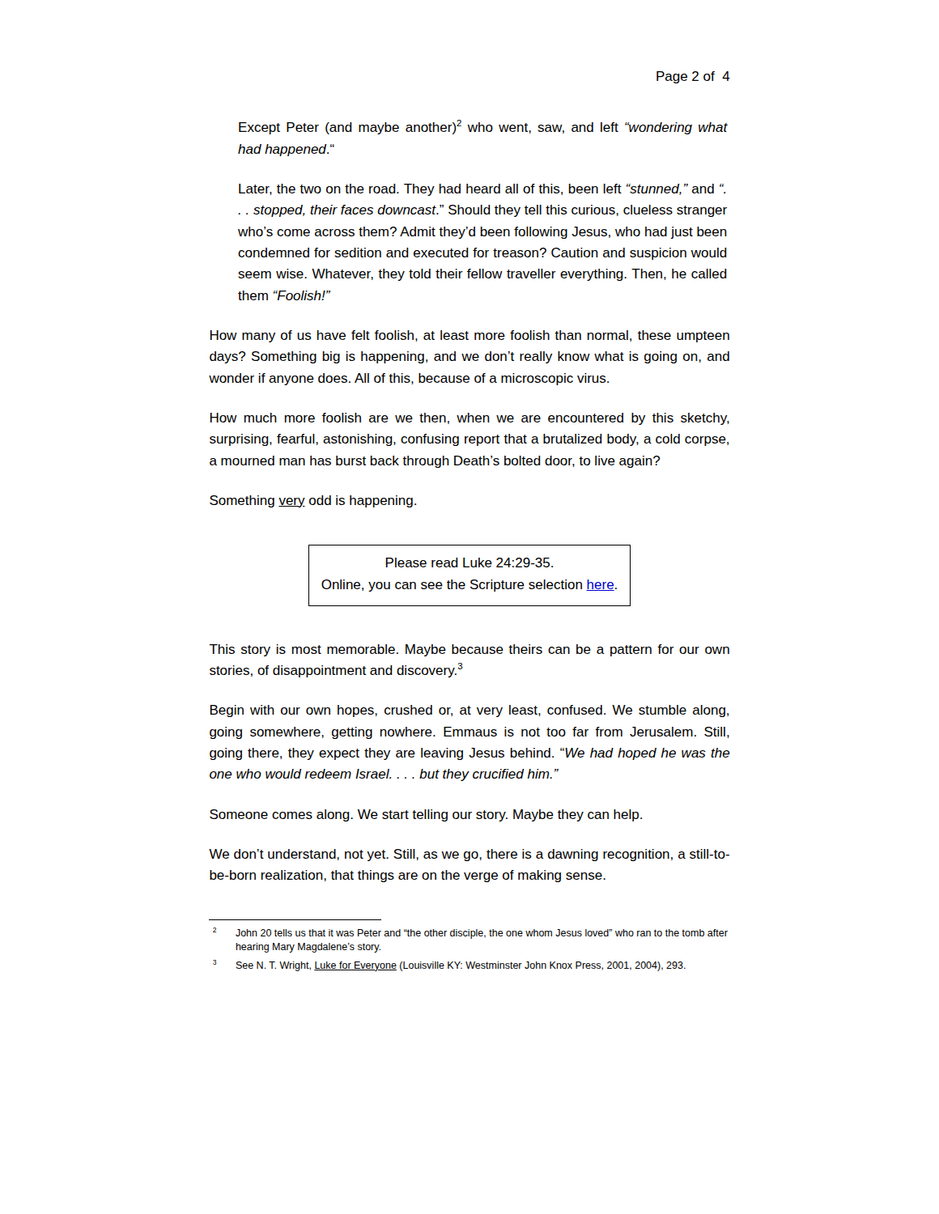Page 2 of 4
Except Peter (and maybe another)2 who went, saw, and left “wondering what had happened.“
Later, the two on the road. They had heard all of this, been left “stunned,” and “. . . stopped, their faces downcast.” Should they tell this curious, clueless stranger who’s come across them? Admit they’d been following Jesus, who had just been condemned for sedition and executed for treason? Caution and suspicion would seem wise. Whatever, they told their fellow traveller everything. Then, he called them “Foolish!”
How many of us have felt foolish, at least more foolish than normal, these umpteen days? Something big is happening, and we don’t really know what is going on, and wonder if anyone does. All of this, because of a microscopic virus.
How much more foolish are we then, when we are encountered by this sketchy, surprising, fearful, astonishing, confusing report that a brutalized body, a cold corpse, a mourned man has burst back through Death’s bolted door, to live again?
Something very odd is happening.
Please read Luke 24:29-35.
Online, you can see the Scripture selection here.
This story is most memorable. Maybe because theirs can be a pattern for our own stories, of disappointment and discovery.3
Begin with our own hopes, crushed or, at very least, confused. We stumble along, going somewhere, getting nowhere. Emmaus is not too far from Jerusalem. Still, going there, they expect they are leaving Jesus behind. “We had hoped he was the one who would redeem Israel. . . . but they crucified him.”
Someone comes along. We start telling our story. Maybe they can help.
We don’t understand, not yet. Still, as we go, there is a dawning recognition, a still-to-be-born realization, that things are on the verge of making sense.
2
John 20 tells us that it was Peter and “the other disciple, the one whom Jesus loved” who ran to the tomb after hearing Mary Magdalene’s story.
3
See N. T. Wright, Luke for Everyone (Louisville KY: Westminster John Knox Press, 2001, 2004), 293.